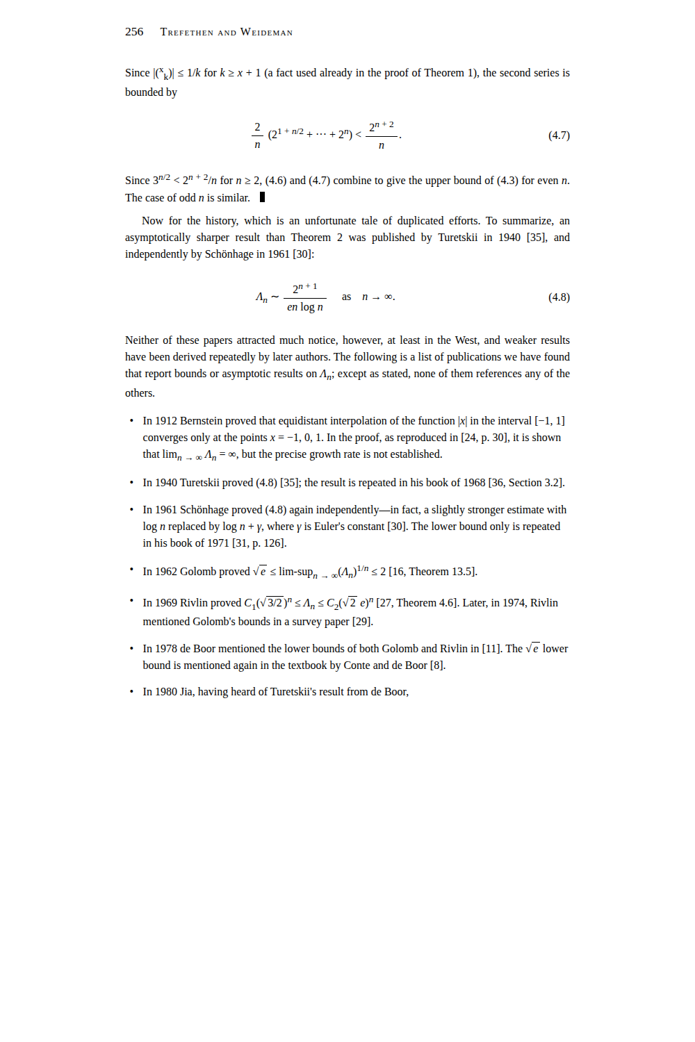256 Trefethen and Weideman
Since |(xk)| ≤ 1/k for k ≥ x + 1 (a fact used already in the proof of Theorem 1), the second series is bounded by
2 n (21 + n/2 + ··· + 2n) < 2n + 2 n. (4.7)
Since 3n/2 < 2n + 2/n for n ≥ 2, (4.6) and (4.7) combine to give the upper bound of (4.3) for even n. The case of odd n is similar.
Now for the history, which is an unfortunate tale of duplicated efforts. To summarize, an asymptotically sharper result than Theorem 2 was published by Turetskii in 1940 [35], and independently by Schönhage in 1961 [30]:
Λn ∼ 2n + 1 en log n as n → ∞. (4.8)
Neither of these papers attracted much notice, however, at least in the West, and weaker results have been derived repeatedly by later authors. The following is a list of publications we have found that report bounds or asymptotic results on Λn; except as stated, none of them references any of the others.
In 1912 Bernstein proved that equidistant interpolation of the function |x| in the interval [−1, 1] converges only at the points x = −1, 0, 1. In the proof, as reproduced in [24, p. 30], it is shown that limn → ∞ Λn = ∞, but the precise growth rate is not established.
In 1940 Turetskii proved (4.8) [35]; the result is repeated in his book of 1968 [36, Section 3.2].
In 1961 Schönhage proved (4.8) again independently—in fact, a slightly stronger estimate with log n replaced by log n + γ, where γ is Euler's constant [30]. The lower bound only is repeated in his book of 1971 [31, p. 126].
In 1962 Golomb proved √e ≤ lim-supn → ∞(Λn)1/n ≤ 2 [16, Theorem 13.5].
In 1969 Rivlin proved C1(√3/2)n ≤ Λn ≤ C2(√2 e)n [27, Theorem 4.6]. Later, in 1974, Rivlin mentioned Golomb's bounds in a survey paper [29].
In 1978 de Boor mentioned the lower bounds of both Golomb and Rivlin in [11]. The √e lower bound is mentioned again in the textbook by Conte and de Boor [8].
In 1980 Jia, having heard of Turetskii's result from de Boor,